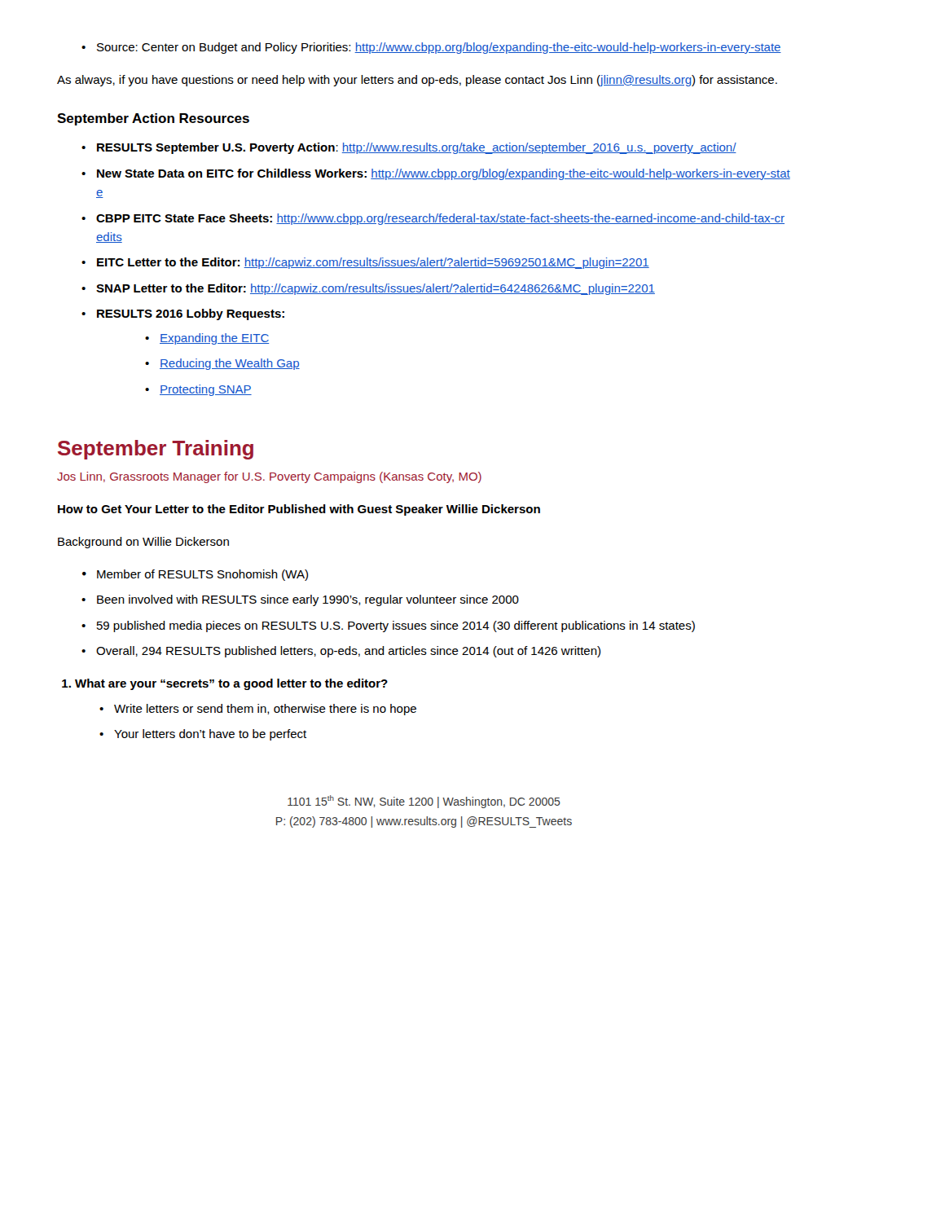Source: Center on Budget and Policy Priorities: http://www.cbpp.org/blog/expanding-the-eitc-would-help-workers-in-every-state
As always, if you have questions or need help with your letters and op-eds, please contact Jos Linn (jlinn@results.org) for assistance.
September Action Resources
RESULTS September U.S. Poverty Action: http://www.results.org/take_action/september_2016_u.s._poverty_action/
New State Data on EITC for Childless Workers: http://www.cbpp.org/blog/expanding-the-eitc-would-help-workers-in-every-state
CBPP EITC State Face Sheets: http://www.cbpp.org/research/federal-tax/state-fact-sheets-the-earned-income-and-child-tax-credits
EITC Letter to the Editor: http://capwiz.com/results/issues/alert/?alertid=59692501&MC_plugin=2201
SNAP Letter to the Editor: http://capwiz.com/results/issues/alert/?alertid=64248626&MC_plugin=2201
RESULTS 2016 Lobby Requests:
Expanding the EITC
Reducing the Wealth Gap
Protecting SNAP
September Training
Jos Linn, Grassroots Manager for U.S. Poverty Campaigns (Kansas Coty, MO)
How to Get Your Letter to the Editor Published with Guest Speaker Willie Dickerson
Background on Willie Dickerson
Member of RESULTS Snohomish (WA)
Been involved with RESULTS since early 1990’s, regular volunteer since 2000
59 published media pieces on RESULTS U.S. Poverty issues since 2014 (30 different publications in 14 states)
Overall, 294 RESULTS published letters, op-eds, and articles since 2014 (out of 1426 written)
What are your “secrets” to a good letter to the editor?
Write letters or send them in, otherwise there is no hope
Your letters don’t have to be perfect
1101 15th St. NW, Suite 1200 | Washington, DC 20005
P: (202) 783-4800 | www.results.org | @RESULTS_Tweets